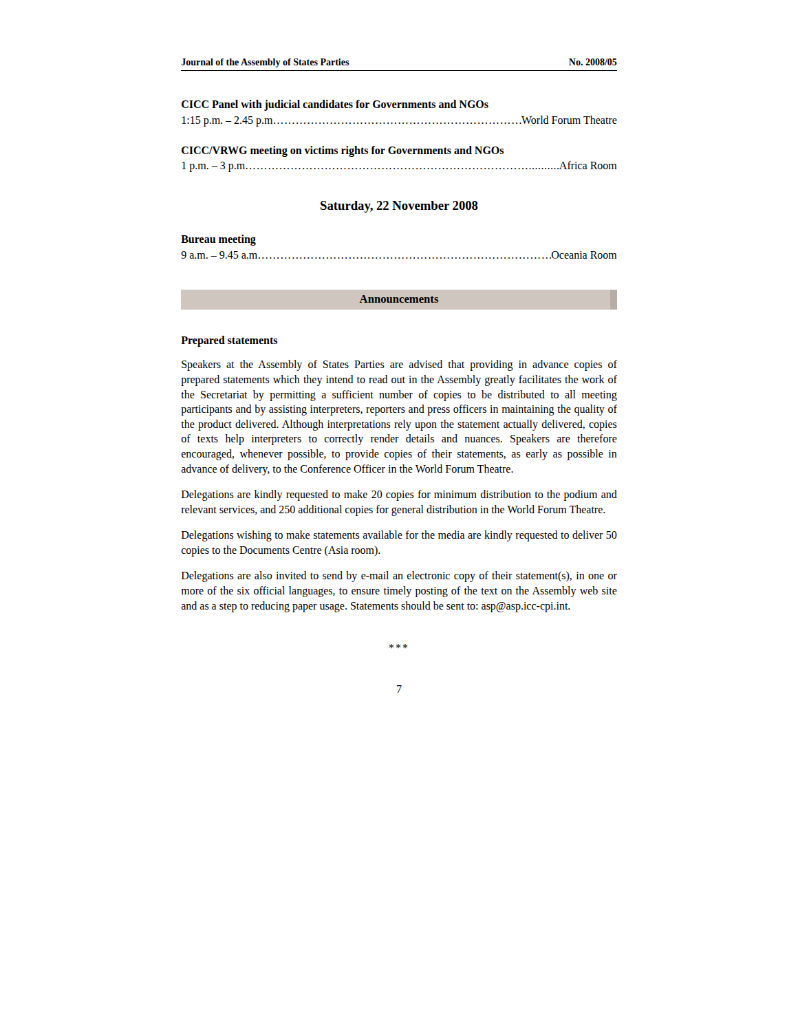Journal of the Assembly of States Parties No. 2008/05
CICC Panel with judicial candidates for Governments and NGOs
1:15 p.m. – 2.45 p.m……………………………………………………………World Forum Theatre
CICC/VRWG meeting on victims rights for Governments and NGOs
1 p.m. – 3 p.m…………………………………………………………………............ Africa Room
Saturday, 22 November 2008
Bureau meeting
9 a.m. – 9.45 a.m……………………………………………………………………. Oceania Room
Announcements
Prepared statements
Speakers at the Assembly of States Parties are advised that providing in advance copies of prepared statements which they intend to read out in the Assembly greatly facilitates the work of the Secretariat by permitting a sufficient number of copies to be distributed to all meeting participants and by assisting interpreters, reporters and press officers in maintaining the quality of the product delivered. Although interpretations rely upon the statement actually delivered, copies of texts help interpreters to correctly render details and nuances. Speakers are therefore encouraged, whenever possible, to provide copies of their statements, as early as possible in advance of delivery, to the Conference Officer in the World Forum Theatre.
Delegations are kindly requested to make 20 copies for minimum distribution to the podium and relevant services, and 250 additional copies for general distribution in the World Forum Theatre.
Delegations wishing to make statements available for the media are kindly requested to deliver 50 copies to the Documents Centre (Asia room).
Delegations are also invited to send by e-mail an electronic copy of their statement(s), in one or more of the six official languages, to ensure timely posting of the text on the Assembly web site and as a step to reducing paper usage. Statements should be sent to: asp@asp.icc-cpi.int.
***
7